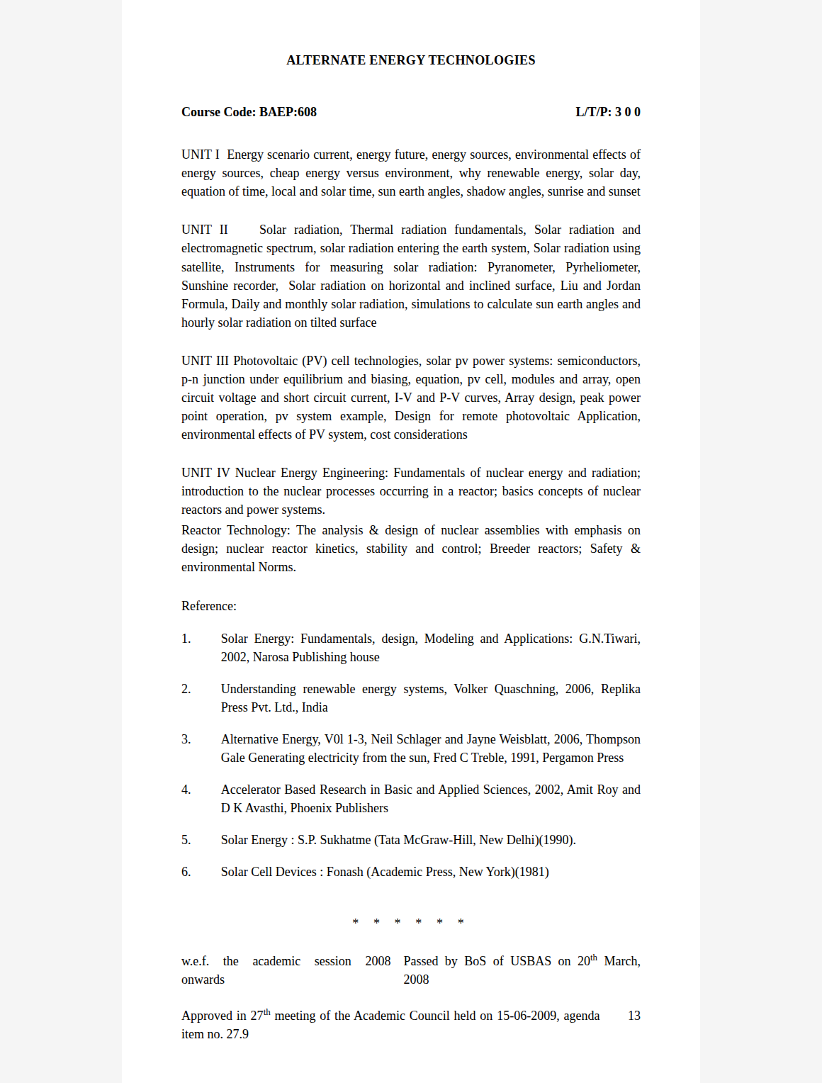Alternate Energy Technologies
Course Code: BAEP:608 L/T/P: 3 0 0
UNIT I Energy scenario current, energy future, energy sources, environmental effects of energy sources, cheap energy versus environment, why renewable energy, solar day, equation of time, local and solar time, sun earth angles, shadow angles, sunrise and sunset
UNIT II Solar radiation, Thermal radiation fundamentals, Solar radiation and electromagnetic spectrum, solar radiation entering the earth system, Solar radiation using satellite, Instruments for measuring solar radiation: Pyranometer, Pyrheliometer, Sunshine recorder, Solar radiation on horizontal and inclined surface, Liu and Jordan Formula, Daily and monthly solar radiation, simulations to calculate sun earth angles and hourly solar radiation on tilted surface
UNIT III Photovoltaic (PV) cell technologies, solar pv power systems: semiconductors, p-n junction under equilibrium and biasing, equation, pv cell, modules and array, open circuit voltage and short circuit current, I-V and P-V curves, Array design, peak power point operation, pv system example, Design for remote photovoltaic Application, environmental effects of PV system, cost considerations
UNIT IV Nuclear Energy Engineering: Fundamentals of nuclear energy and radiation; introduction to the nuclear processes occurring in a reactor; basics concepts of nuclear reactors and power systems.
Reactor Technology: The analysis & design of nuclear assemblies with emphasis on design; nuclear reactor kinetics, stability and control; Breeder reactors; Safety & environmental Norms.
Reference:
Solar Energy: Fundamentals, design, Modeling and Applications: G.N.Tiwari, 2002, Narosa Publishing house
Understanding renewable energy systems, Volker Quaschning, 2006, Replika Press Pvt. Ltd., India
Alternative Energy, V0l 1-3, Neil Schlager and Jayne Weisblatt, 2006, Thompson Gale Generating electricity from the sun, Fred C Treble, 1991, Pergamon Press
Accelerator Based Research in Basic and Applied Sciences, 2002, Amit Roy and D K Avasthi, Phoenix Publishers
Solar Energy : S.P. Sukhatme (Tata McGraw-Hill, New Delhi)(1990).
Solar Cell Devices : Fonash (Academic Press, New York)(1981)
* * * * * *
w.e.f. the academic session 2008 onwards Passed by BoS of USBAS on 20th March, 2008
Approved in 27th meeting of the Academic Council held on 15-06-2009, agenda item no. 27.9 13